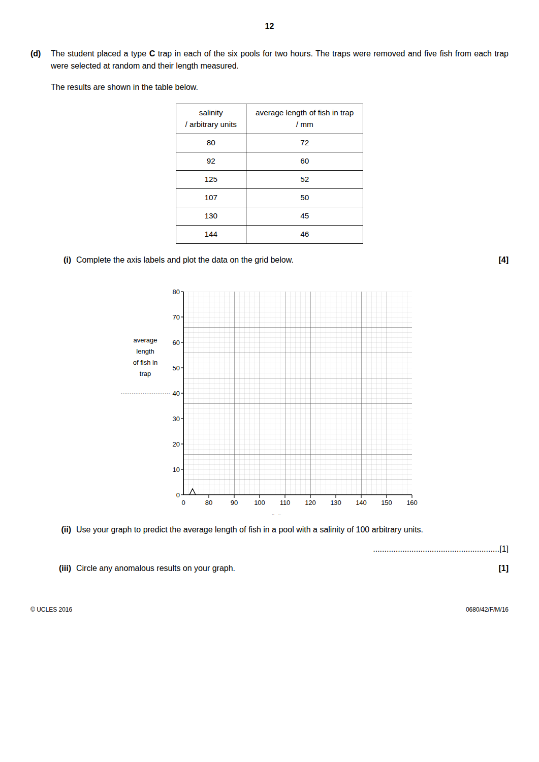12
(d)
The student placed a type C trap in each of the six pools for two hours. The traps were removed and five fish from each trap were selected at random and their length measured.
The results are shown in the table below.
| salinity / arbitrary units | average length of fish in trap / mm |
| --- | --- |
| 80 | 72 |
| 92 | 60 |
| 125 | 52 |
| 107 | 50 |
| 130 | 45 |
| 144 | 46 |
(i)
Complete the axis labels and plot the data on the grid below. [4]
80 70 60 50 40 30 20 10 0 0 80 90 100 110 120 130 140 150 160 average length of fish in trap ........................... salinity ........................
(ii)
Use your graph to predict the average length of fish in a pool with a salinity of 100 arbitrary units.
........................................................[1]
(iii)
Circle any anomalous results on your graph. [1]
© UCLES 2016 0680/42/F/M/16